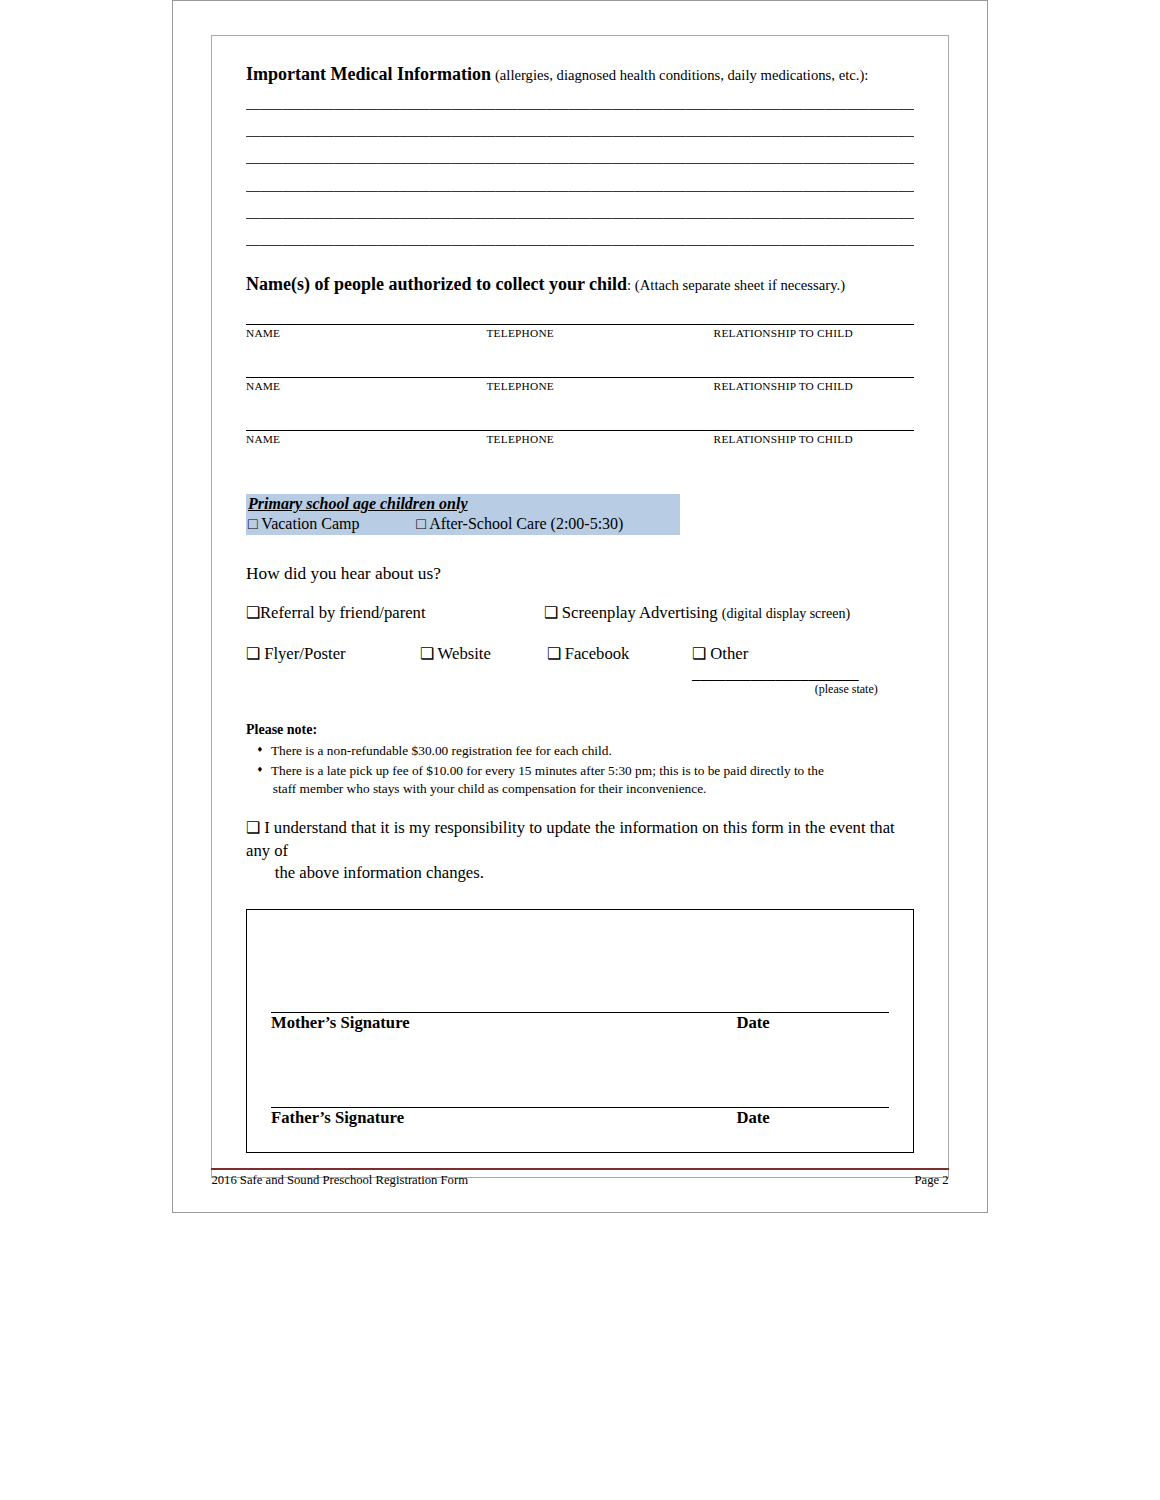Important Medical Information
(allergies, diagnosed health conditions, daily medications, etc.):
_______________________________________________________________________________________________________
_______________________________________________________________________________________________________
_______________________________________________________________________________________________________
_______________________________________________________________________________________________________
_______________________________________________________________________________________________________
_______________________________________________________________________________________________________
Name(s) of people authorized to collect your child: (Attach separate sheet if necessary.)
| NAME | TELEPHONE | RELATIONSHIP TO CHILD |
| NAME | TELEPHONE | RELATIONSHIP TO CHILD |
| NAME | TELEPHONE | RELATIONSHIP TO CHILD |
Primary school age children only □ Vacation Camp □ After-School Care (2:00-5:30)
How did you hear about us?
❑Referral by friend/parent ❑ Screenplay Advertising (digital display screen)
❑ Flyer/Poster ❑ Website ❑ Facebook ❑ Other ____________________(please state)
Please note:
There is a non-refundable $30.00 registration fee for each child.
There is a late pick up fee of $10.00 for every 15 minutes after 5:30 pm; this is to be paid directly to the staff member who stays with your child as compensation for their inconvenience.
❑ I understand that it is my responsibility to update the information on this form in the event that any of the above information changes.
| Mother’s Signature | Date |
| Father’s Signature | Date |
2016 Safe and Sound Preschool Registration Form Page 2